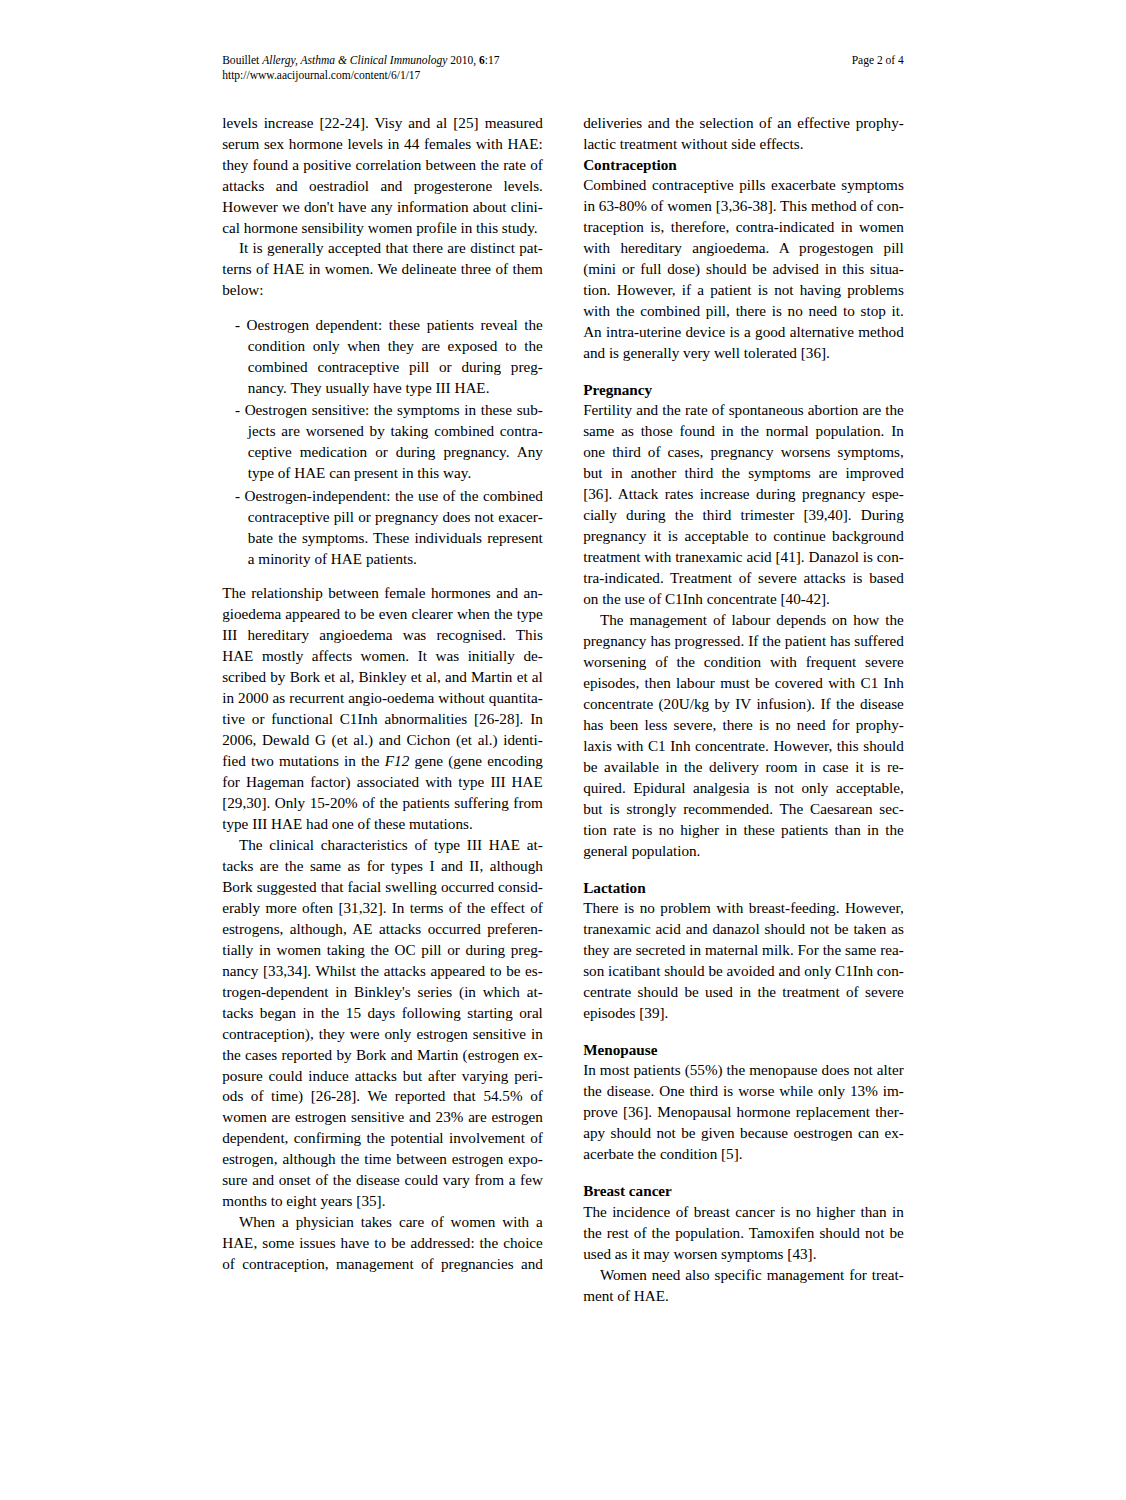Bouillet Allergy, Asthma & Clinical Immunology 2010, 6:17 http://www.aacijournal.com/content/6/1/17
Page 2 of 4
levels increase [22-24]. Visy and al [25] measured serum sex hormone levels in 44 females with HAE: they found a positive correlation between the rate of attacks and oestradiol and progesterone levels. However we don't have any information about clinical hormone sensibility women profile in this study.
It is generally accepted that there are distinct patterns of HAE in women. We delineate three of them below:
- Oestrogen dependent: these patients reveal the condition only when they are exposed to the combined contraceptive pill or during pregnancy. They usually have type III HAE.
- Oestrogen sensitive: the symptoms in these subjects are worsened by taking combined contraceptive medication or during pregnancy. Any type of HAE can present in this way.
- Oestrogen-independent: the use of the combined contraceptive pill or pregnancy does not exacerbate the symptoms. These individuals represent a minority of HAE patients.
The relationship between female hormones and angioedema appeared to be even clearer when the type III hereditary angioedema was recognised. This HAE mostly affects women. It was initially described by Bork et al, Binkley et al, and Martin et al in 2000 as recurrent angio-oedema without quantitative or functional C1Inh abnormalities [26-28]. In 2006, Dewald G (et al.) and Cichon (et al.) identified two mutations in the F12 gene (gene encoding for Hageman factor) associated with type III HAE [29,30]. Only 15-20% of the patients suffering from type III HAE had one of these mutations.
The clinical characteristics of type III HAE attacks are the same as for types I and II, although Bork suggested that facial swelling occurred considerably more often [31,32]. In terms of the effect of estrogens, although, AE attacks occurred preferentially in women taking the OC pill or during pregnancy [33,34]. Whilst the attacks appeared to be estrogen-dependent in Binkley's series (in which attacks began in the 15 days following starting oral contraception), they were only estrogen sensitive in the cases reported by Bork and Martin (estrogen exposure could induce attacks but after varying periods of time) [26-28]. We reported that 54.5% of women are estrogen sensitive and 23% are estrogen dependent, confirming the potential involvement of estrogen, although the time between estrogen exposure and onset of the disease could vary from a few months to eight years [35].
When a physician takes care of women with a HAE, some issues have to be addressed: the choice of contraception, management of pregnancies and deliveries and the selection of an effective prophylactic treatment without side effects.
Contraception
Combined contraceptive pills exacerbate symptoms in 63-80% of women [3,36-38]. This method of contraception is, therefore, contra-indicated in women with hereditary angioedema. A progestogen pill (mini or full dose) should be advised in this situation. However, if a patient is not having problems with the combined pill, there is no need to stop it. An intra-uterine device is a good alternative method and is generally very well tolerated [36].
Pregnancy
Fertility and the rate of spontaneous abortion are the same as those found in the normal population. In one third of cases, pregnancy worsens symptoms, but in another third the symptoms are improved [36]. Attack rates increase during pregnancy especially during the third trimester [39,40]. During pregnancy it is acceptable to continue background treatment with tranexamic acid [41]. Danazol is contra-indicated. Treatment of severe attacks is based on the use of C1Inh concentrate [40-42].
The management of labour depends on how the pregnancy has progressed. If the patient has suffered worsening of the condition with frequent severe episodes, then labour must be covered with C1 Inh concentrate (20U/kg by IV infusion). If the disease has been less severe, there is no need for prophylaxis with C1 Inh concentrate. However, this should be available in the delivery room in case it is required. Epidural analgesia is not only acceptable, but is strongly recommended. The Caesarean section rate is no higher in these patients than in the general population.
Lactation
There is no problem with breast-feeding. However, tranexamic acid and danazol should not be taken as they are secreted in maternal milk. For the same reason icatibant should be avoided and only C1Inh concentrate should be used in the treatment of severe episodes [39].
Menopause
In most patients (55%) the menopause does not alter the disease. One third is worse while only 13% improve [36]. Menopausal hormone replacement therapy should not be given because oestrogen can exacerbate the condition [5].
Breast cancer
The incidence of breast cancer is no higher than in the rest of the population. Tamoxifen should not be used as it may worsen symptoms [43].
Women need also specific management for treatment of HAE.